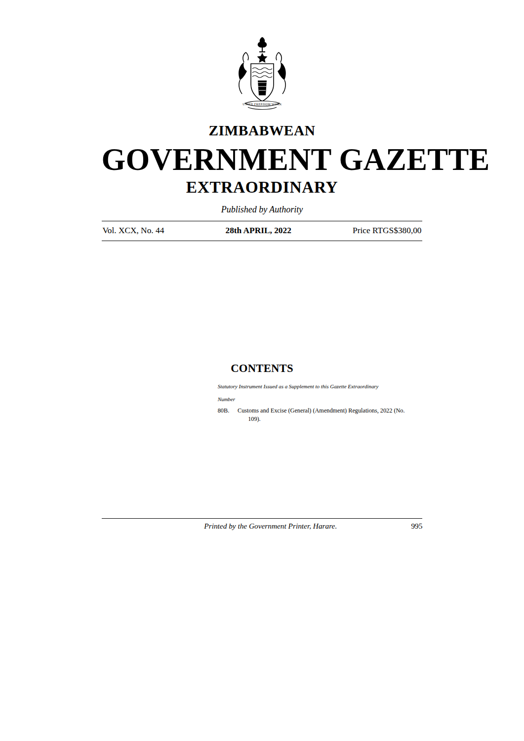UNITY FREEDOM WORK
ZIMBABWEAN
GOVERNMENT GAZETTE
EXTRAORDINARY
Published by Authority
Vol. XCX, No. 44 28th APRIL, 2022 Price RTGS$380,00
CONTENTS
Statutory Instrument Issued as a Supplement to this Gazette Extraordinary
Number
80B. Customs and Excise (General) (Amendment) Regulations, 2022 (No. 109).
Printed by the Government Printer, Harare. 995